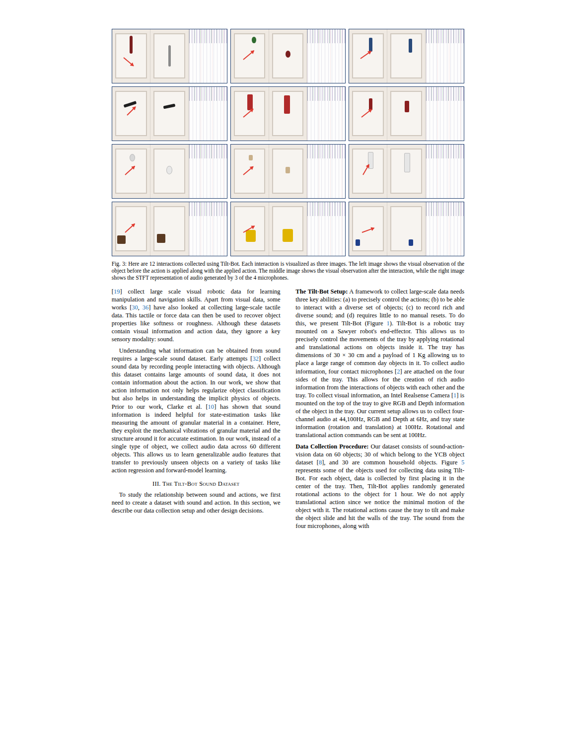Fig. 3: Here are 12 interactions collected using Tilt-Bot. Each interaction is visualized as three images. The left image shows the visual observation of the object before the action is applied along with the applied action. The middle image shows the visual observation after the interaction, while the right image shows the STFT representation of audio generated by 3 of the 4 microphones.
[19] collect large scale visual robotic data for learning manipulation and navigation skills. Apart from visual data, some works [30, 36] have also looked at collecting large-scale tactile data. This tactile or force data can then be used to recover object properties like softness or roughness. Although these datasets contain visual information and action data, they ignore a key sensory modality: sound.
Understanding what information can be obtained from sound requires a large-scale sound dataset. Early attempts [32] collect sound data by recording people interacting with objects. Although this dataset contains large amounts of sound data, it does not contain information about the action. In our work, we show that action information not only helps regularize object classification but also helps in understanding the implicit physics of objects. Prior to our work, Clarke et al. [10] has shown that sound information is indeed helpful for state-estimation tasks like measuring the amount of granular material in a container. Here, they exploit the mechanical vibrations of granular material and the structure around it for accurate estimation. In our work, instead of a single type of object, we collect audio data across 60 different objects. This allows us to learn generalizable audio features that transfer to previously unseen objects on a variety of tasks like action regression and forward-model learning.
III. The Tilt-Bot Sound Dataset
To study the relationship between sound and actions, we first need to create a dataset with sound and action. In this section, we describe our data collection setup and other design decisions.
The Tilt-Bot Setup: A framework to collect large-scale data needs three key abilities: (a) to precisely control the actions; (b) to be able to interact with a diverse set of objects; (c) to record rich and diverse sound; and (d) requires little to no manual resets. To do this, we present Tilt-Bot (Figure 1). Tilt-Bot is a robotic tray mounted on a Sawyer robot's end-effector. This allows us to precisely control the movements of the tray by applying rotational and translational actions on objects inside it. The tray has dimensions of 30 × 30 cm and a payload of 1 Kg allowing us to place a large range of common day objects in it. To collect audio information, four contact microphones [2] are attached on the four sides of the tray. This allows for the creation of rich audio information from the interactions of objects with each other and the tray. To collect visual information, an Intel Realsense Camera [1] is mounted on the top of the tray to give RGB and Depth information of the object in the tray. Our current setup allows us to collect four-channel audio at 44,100Hz, RGB and Depth at 6Hz, and tray state information (rotation and translation) at 100Hz. Rotational and translational action commands can be sent at 100Hz.
Data Collection Procedure: Our dataset consists of sound-action-vision data on 60 objects; 30 of which belong to the YCB object dataset [8], and 30 are common household objects. Figure 5 represents some of the objects used for collecting data using Tilt-Bot. For each object, data is collected by first placing it in the center of the tray. Then, Tilt-Bot applies randomly generated rotational actions to the object for 1 hour. We do not apply translational action since we notice the minimal motion of the object with it. The rotational actions cause the tray to tilt and make the object slide and hit the walls of the tray. The sound from the four microphones, along with